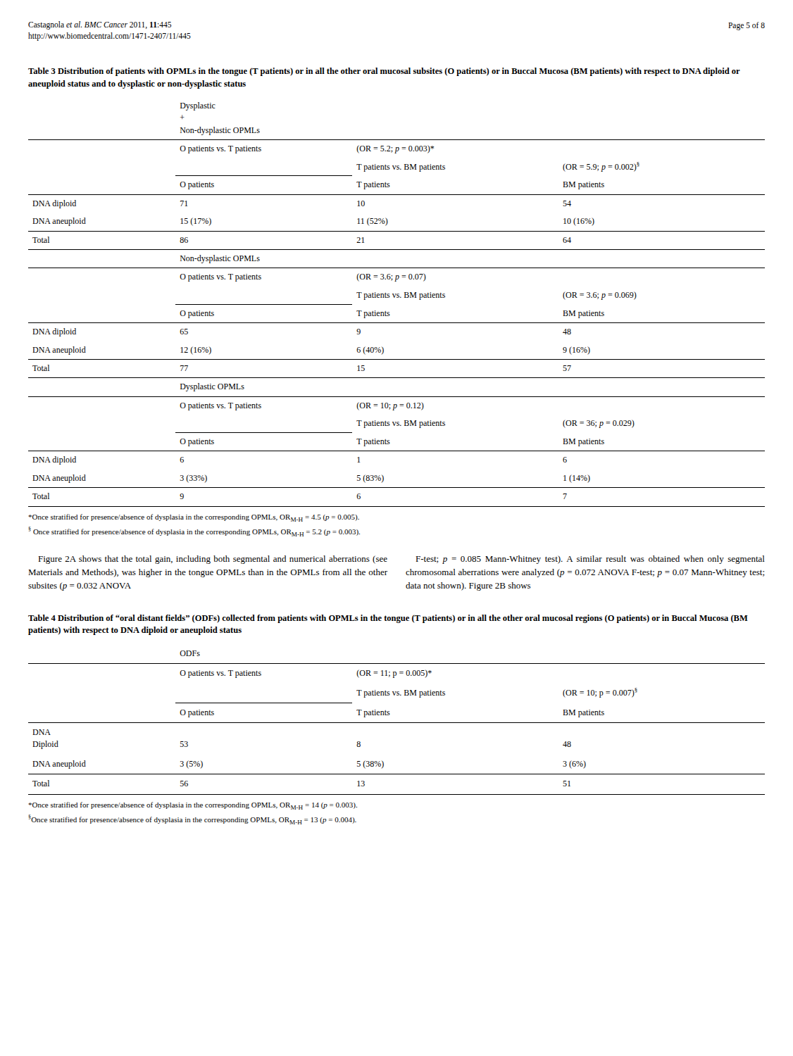Castagnola et al. BMC Cancer 2011, 11:445
http://www.biomedcentral.com/1471-2407/11/445
Page 5 of 8
Table 3 Distribution of patients with OPMLs in the tongue (T patients) or in all the other oral mucosal subsites (O patients) or in Buccal Mucosa (BM patients) with respect to DNA diploid or aneuploid status and to dysplastic or non-dysplastic status
| | Dysplastic + Non-dysplastic OPMLs |
| | O patients vs. T patients | (OR = 5.2; p = 0.003)* | |
| | | T patients vs. BM patients | (OR = 5.9; p = 0.002) § |
| | O patients | T patients | BM patients |
| DNA diploid | 71 | 10 | 54 |
| DNA aneuploid | 15 (17%) | 11 (52%) | 10 (16%) |
| Total | 86 | 21 | 64 |
| | Non-dysplastic OPMLs |
| | O patients vs. T patients | (OR = 3.6; p = 0.07) | |
| | | T patients vs. BM patients | (OR = 3.6; p = 0.069) |
| | O patients | T patients | BM patients |
| DNA diploid | 65 | 9 | 48 |
| DNA aneuploid | 12 (16%) | 6 (40%) | 9 (16%) |
| Total | 77 | 15 | 57 |
| | Dysplastic OPMLs |
| | O patients vs. T patients | (OR = 10; p = 0.12) | |
| | | T patients vs. BM patients | (OR = 36; p = 0.029) |
| | O patients | T patients | BM patients |
| DNA diploid | 6 | 1 | 6 |
| DNA aneuploid | 3 (33%) | 5 (83%) | 1 (14%) |
| Total | 9 | 6 | 7 |
*Once stratified for presence/absence of dysplasia in the corresponding OPMLs, ORM-H = 4.5 (p = 0.005).
§ Once stratified for presence/absence of dysplasia in the corresponding OPMLs, ORM-H = 5.2 (p = 0.003).
Figure 2A shows that the total gain, including both segmental and numerical aberrations (see Materials and Methods), was higher in the tongue OPMLs than in the OPMLs from all the other subsites (p = 0.032 ANOVA
F-test; p = 0.085 Mann-Whitney test). A similar result was obtained when only segmental chromosomal aberrations were analyzed (p = 0.072 ANOVA F-test; p = 0.07 Mann-Whitney test; data not shown). Figure 2B shows
Table 4 Distribution of “oral distant fields” (ODFs) collected from patients with OPMLs in the tongue (T patients) or in all the other oral mucosal regions (O patients) or in Buccal Mucosa (BM patients) with respect to DNA diploid or aneuploid status
| | ODFs |
| | O patients vs. T patients | (OR = 11; p = 0.005)* | |
| | | T patients vs. BM patients | (OR = 10; p = 0.007) § |
| | O patients | T patients | BM patients |
| DNA Diploid | 53 | 8 | 48 |
| DNA aneuploid | 3 (5%) | 5 (38%) | 3 (6%) |
| Total | 56 | 13 | 51 |
*Once stratified for presence/absence of dysplasia in the corresponding OPMLs, ORM-H = 14 (p = 0.003).
§Once stratified for presence/absence of dysplasia in the corresponding OPMLs, ORM-H = 13 (p = 0.004).